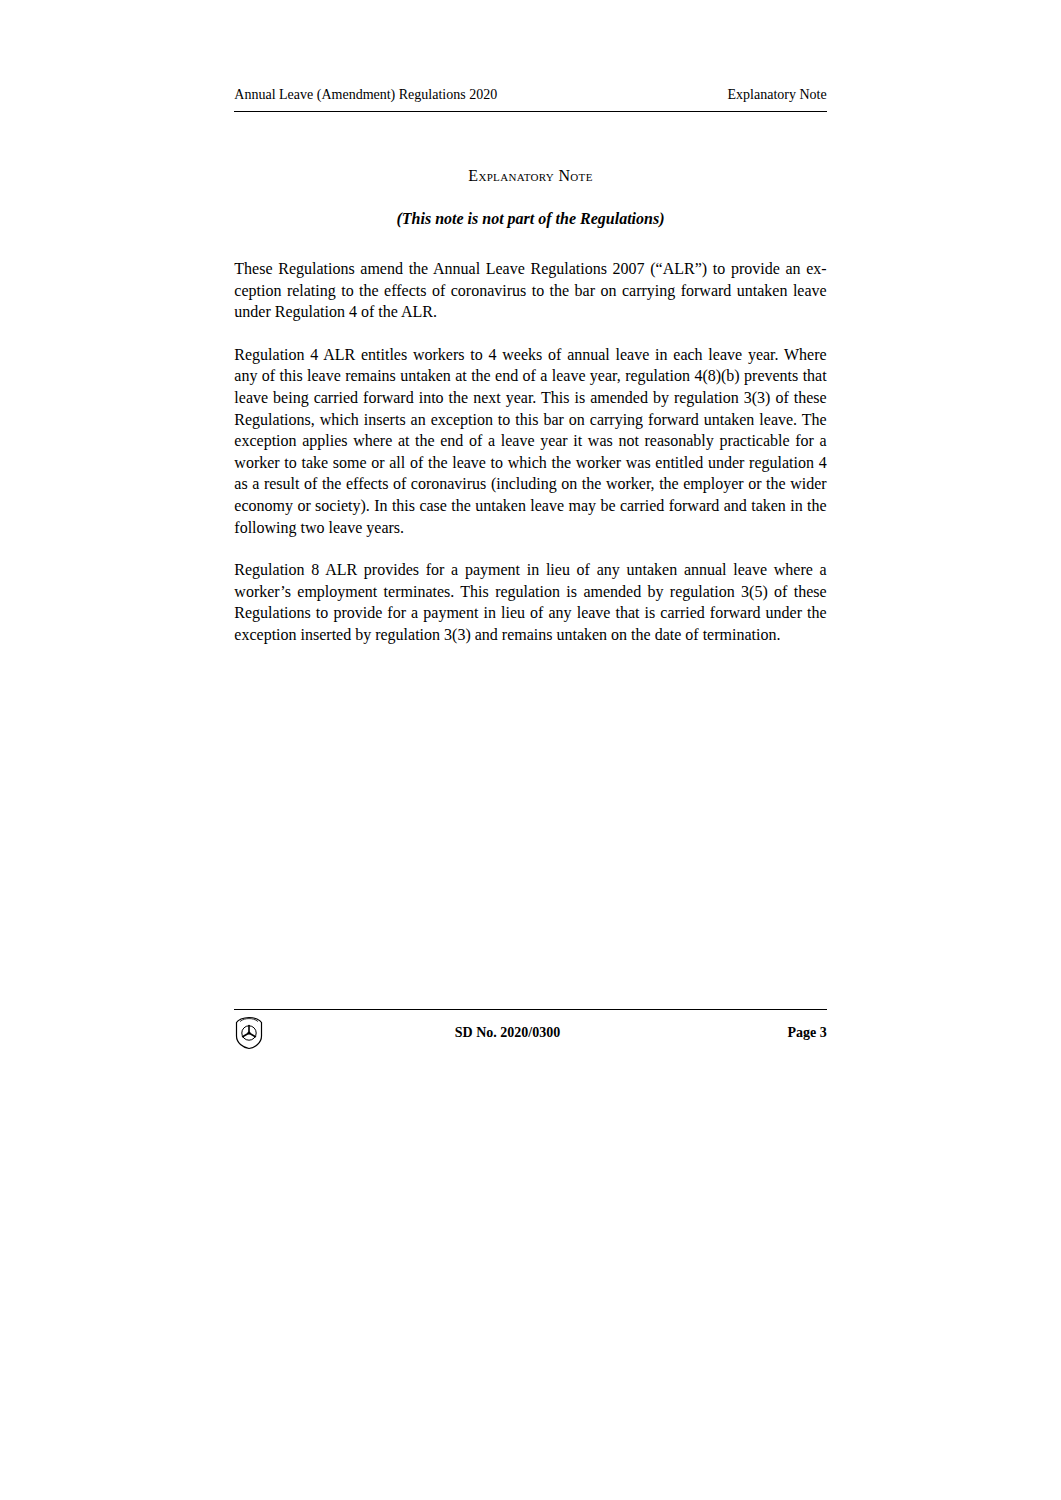Annual Leave (Amendment) Regulations 2020
Explanatory Note
Explanatory Note
(This note is not part of the Regulations)
These Regulations amend the Annual Leave Regulations 2007 (“ALR”) to provide an exception relating to the effects of coronavirus to the bar on carrying forward untaken leave under Regulation 4 of the ALR.
Regulation 4 ALR entitles workers to 4 weeks of annual leave in each leave year. Where any of this leave remains untaken at the end of a leave year, regulation 4(8)(b) prevents that leave being carried forward into the next year. This is amended by regulation 3(3) of these Regulations, which inserts an exception to this bar on carrying forward untaken leave. The exception applies where at the end of a leave year it was not reasonably practicable for a worker to take some or all of the leave to which the worker was entitled under regulation 4 as a result of the effects of coronavirus (including on the worker, the employer or the wider economy or society). In this case the untaken leave may be carried forward and taken in the following two leave years.
Regulation 8 ALR provides for a payment in lieu of any untaken annual leave where a worker’s employment terminates. This regulation is amended by regulation 3(5) of these Regulations to provide for a payment in lieu of any leave that is carried forward under the exception inserted by regulation 3(3) and remains untaken on the date of termination.
SD No. 2020/0300
Page 3